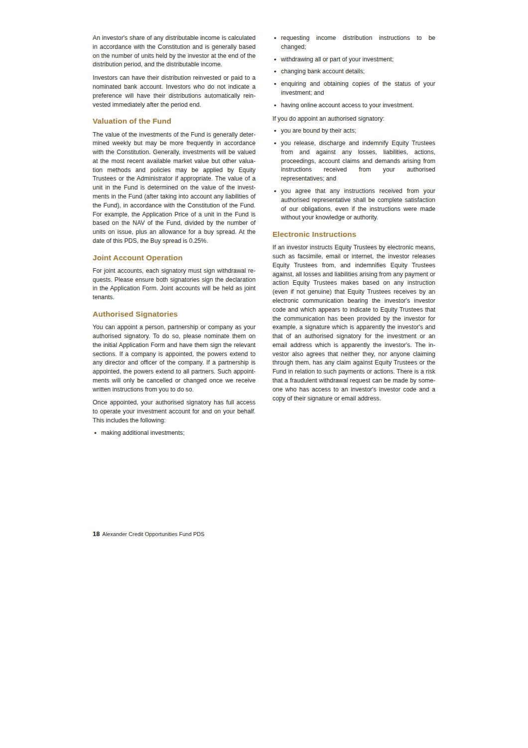An investor's share of any distributable income is calculated in accordance with the Constitution and is generally based on the number of units held by the investor at the end of the distribution period, and the distributable income.
Investors can have their distribution reinvested or paid to a nominated bank account. Investors who do not indicate a preference will have their distributions automatically reinvested immediately after the period end.
Valuation of the Fund
The value of the investments of the Fund is generally determined weekly but may be more frequently in accordance with the Constitution. Generally, investments will be valued at the most recent available market value but other valuation methods and policies may be applied by Equity Trustees or the Administrator if appropriate. The value of a unit in the Fund is determined on the value of the investments in the Fund (after taking into account any liabilities of the Fund), in accordance with the Constitution of the Fund. For example, the Application Price of a unit in the Fund is based on the NAV of the Fund, divided by the number of units on issue, plus an allowance for a buy spread. At the date of this PDS, the Buy spread is 0.25%.
Joint Account Operation
For joint accounts, each signatory must sign withdrawal requests. Please ensure both signatories sign the declaration in the Application Form. Joint accounts will be held as joint tenants.
Authorised Signatories
You can appoint a person, partnership or company as your authorised signatory. To do so, please nominate them on the initial Application Form and have them sign the relevant sections. If a company is appointed, the powers extend to any director and officer of the company. If a partnership is appointed, the powers extend to all partners. Such appointments will only be cancelled or changed once we receive written instructions from you to do so.
Once appointed, your authorised signatory has full access to operate your investment account for and on your behalf. This includes the following:
making additional investments;
requesting income distribution instructions to be changed;
withdrawing all or part of your investment;
changing bank account details;
enquiring and obtaining copies of the status of your investment; and
having online account access to your investment.
If you do appoint an authorised signatory:
you are bound by their acts;
you release, discharge and indemnify Equity Trustees from and against any losses, liabilities, actions, proceedings, account claims and demands arising from instructions received from your authorised representatives; and
you agree that any instructions received from your authorised representative shall be complete satisfaction of our obligations, even if the instructions were made without your knowledge or authority.
Electronic Instructions
If an investor instructs Equity Trustees by electronic means, such as facsimile, email or internet, the investor releases Equity Trustees from, and indemnifies Equity Trustees against, all losses and liabilities arising from any payment or action Equity Trustees makes based on any instruction (even if not genuine) that Equity Trustees receives by an electronic communication bearing the investor's investor code and which appears to indicate to Equity Trustees that the communication has been provided by the investor for example, a signature which is apparently the investor's and that of an authorised signatory for the investment or an email address which is apparently the investor's. The investor also agrees that neither they, nor anyone claiming through them, has any claim against Equity Trustees or the Fund in relation to such payments or actions. There is a risk that a fraudulent withdrawal request can be made by someone who has access to an investor's investor code and a copy of their signature or email address.
18 Alexander Credit Opportunities Fund PDS